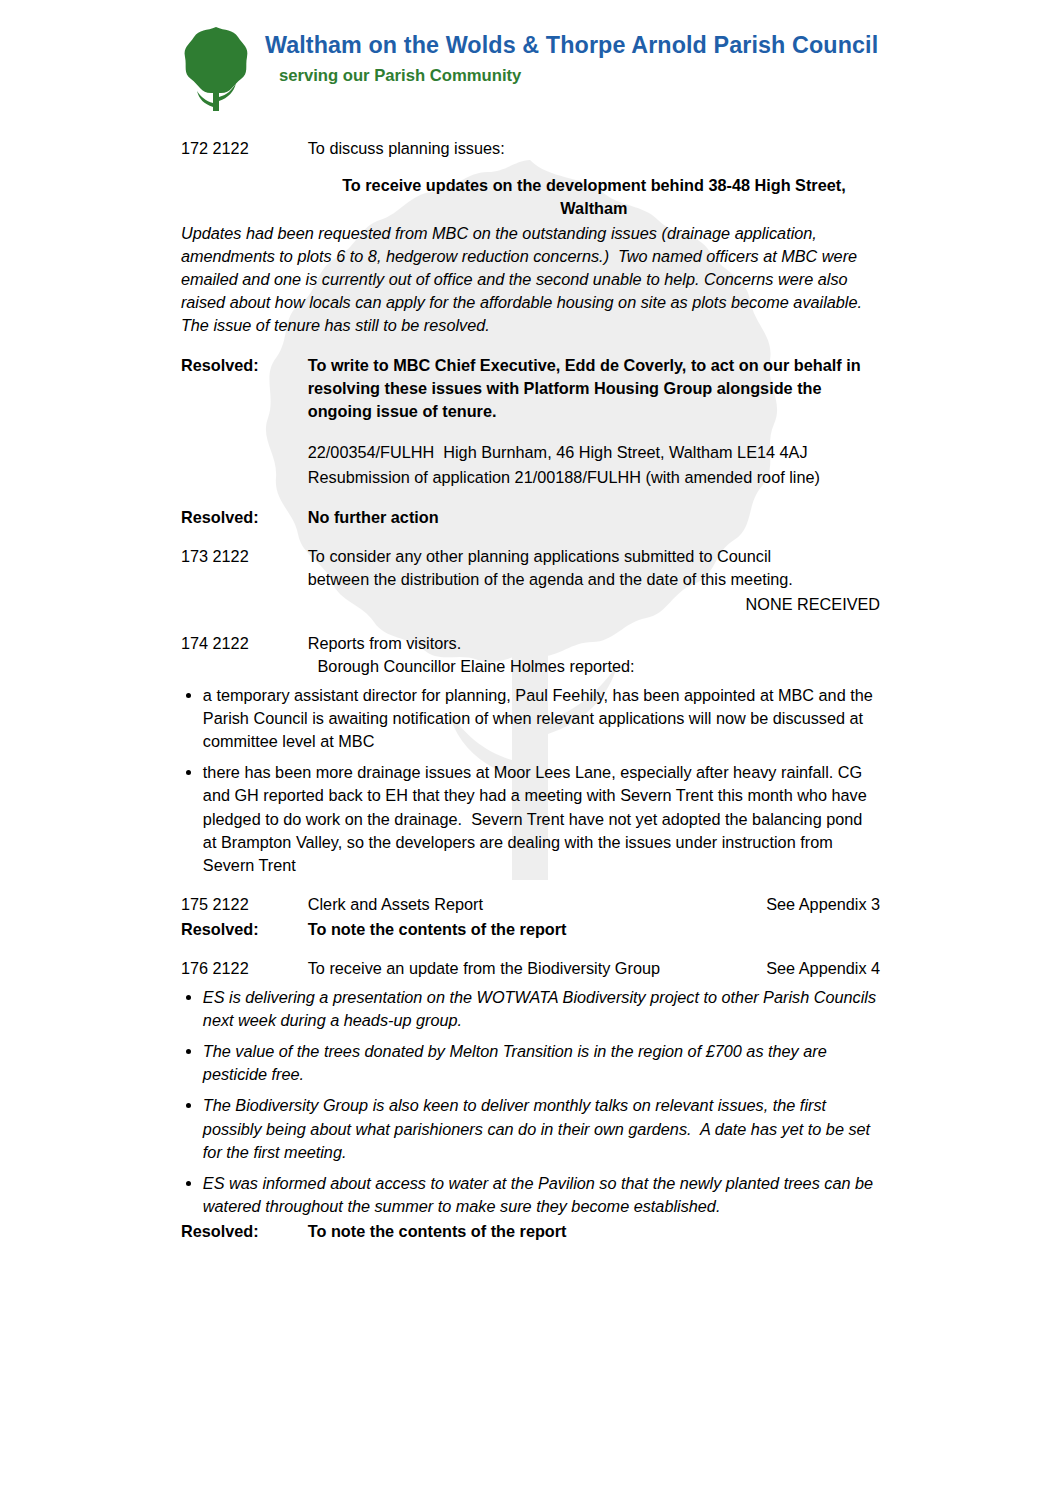Waltham on the Wolds & Thorpe Arnold Parish Council
serving our Parish Community
172 2122
To discuss planning issues:
To receive updates on the development behind 38-48 High Street, Waltham
Updates had been requested from MBC on the outstanding issues (drainage application, amendments to plots 6 to 8, hedgerow reduction concerns.) Two named officers at MBC were emailed and one is currently out of office and the second unable to help. Concerns were also raised about how locals can apply for the affordable housing on site as plots become available. The issue of tenure has still to be resolved.
Resolved:
To write to MBC Chief Executive, Edd de Coverly, to act on our behalf in resolving these issues with Platform Housing Group alongside the ongoing issue of tenure.
22/00354/FULHH High Burnham, 46 High Street, Waltham LE14 4AJ
Resubmission of application 21/00188/FULHH (with amended roof line)
Resolved:
No further action
173 2122
To consider any other planning applications submitted to Council
between the distribution of the agenda and the date of this meeting.
NONE RECEIVED
174 2122
Reports from visitors.
Borough Councillor Elaine Holmes reported:
a temporary assistant director for planning, Paul Feehily, has been appointed at MBC and the Parish Council is awaiting notification of when relevant applications will now be discussed at committee level at MBC
there has been more drainage issues at Moor Lees Lane, especially after heavy rainfall. CG and GH reported back to EH that they had a meeting with Severn Trent this month who have pledged to do work on the drainage. Severn Trent have not yet adopted the balancing pond at Brampton Valley, so the developers are dealing with the issues under instruction from Severn Trent
175 2122
Clerk and Assets Report See Appendix 3
Resolved:
To note the contents of the report
176 2122
To receive an update from the Biodiversity Group See Appendix 4
ES is delivering a presentation on the WOTWATA Biodiversity project to other Parish Councils next week during a heads-up group.
The value of the trees donated by Melton Transition is in the region of £700 as they are pesticide free.
The Biodiversity Group is also keen to deliver monthly talks on relevant issues, the first possibly being about what parishioners can do in their own gardens. A date has yet to be set for the first meeting.
ES was informed about access to water at the Pavilion so that the newly planted trees can be watered throughout the summer to make sure they become established.
Resolved:
To note the contents of the report